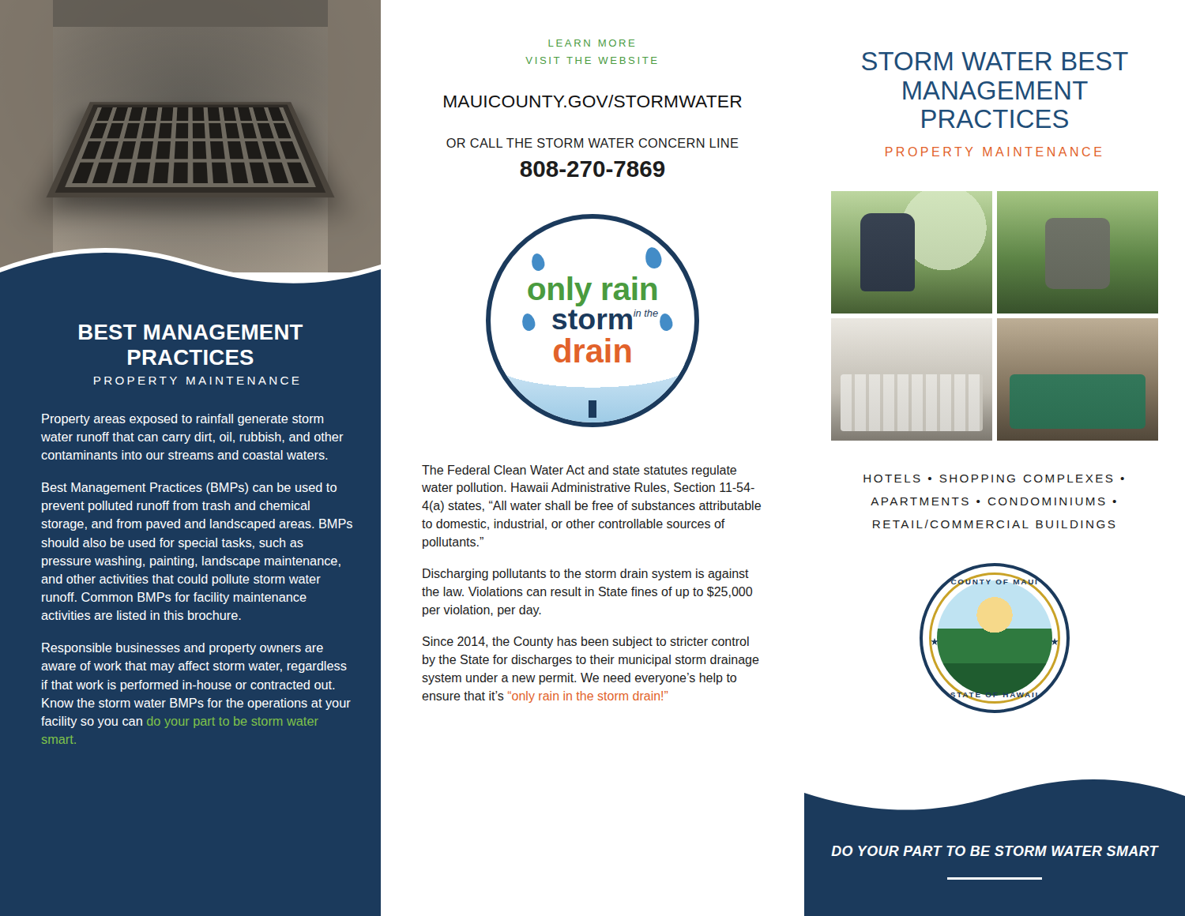BEST MANAGEMENT PRACTICES
PROPERTY MAINTENANCE
Property areas exposed to rainfall generate storm water runoff that can carry dirt, oil, rubbish, and other contaminants into our streams and coastal waters.
Best Management Practices (BMPs) can be used to prevent polluted runoff from trash and chemical storage, and from paved and landscaped areas. BMPs should also be used for special tasks, such as pressure washing, painting, landscape maintenance, and other activities that could pollute storm water runoff. Common BMPs for facility maintenance activities are listed in this brochure.
Responsible businesses and property owners are aware of work that may affect storm water, regardless if that work is performed in-house or contracted out. Know the storm water BMPs for the operations at your facility so you can do your part to be storm water smart.
LEARN MORE
VISIT THE WEBSITE
MAUICOUNTY.GOV/STORMWATER
OR CALL THE STORM WATER CONCERN LINE
808-270-7869
only rain storm in the drain
The Federal Clean Water Act and state statutes regulate water pollution. Hawaii Administrative Rules, Section 11-54-4(a) states, “All water shall be free of substances attributable to domestic, industrial, or other controllable sources of pollutants.”
Discharging pollutants to the storm drain system is against the law. Violations can result in State fines of up to $25,000 per violation, per day.
Since 2014, the County has been subject to stricter control by the State for discharges to their municipal storm drainage system under a new permit. We need everyone’s help to ensure that it’s “only rain in the storm drain!”
STORM WATER BEST
MANAGEMENT PRACTICES
PROPERTY MAINTENANCE
HOTELS • SHOPPING COMPLEXES •
APARTMENTS • CONDOMINIUMS •
RETAIL/COMMERCIAL BUILDINGS
COUNTY OF MAUI STATE OF HAWAII
DO YOUR PART TO BE STORM WATER SMART